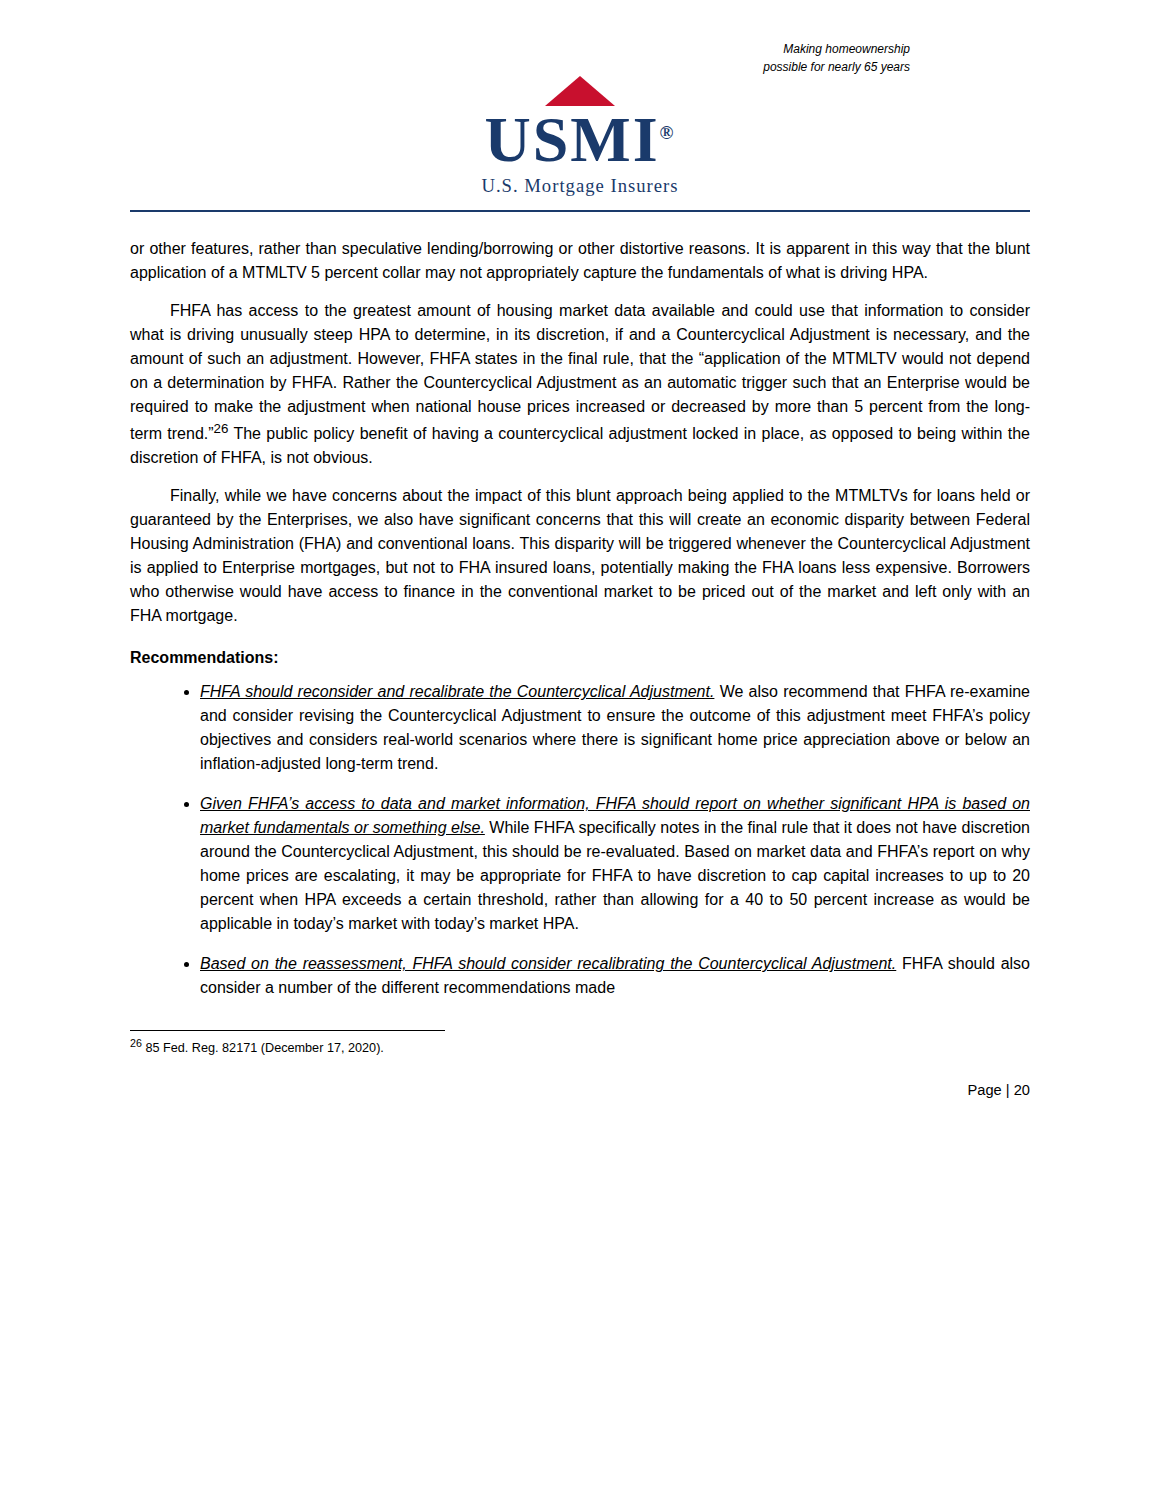Making homeownership
possible for nearly 65 years
USMI®
U.S. Mortgage Insurers
or other features, rather than speculative lending/borrowing or other distortive reasons. It is apparent in this way that the blunt application of a MTMLTV 5 percent collar may not appropriately capture the fundamentals of what is driving HPA.
FHFA has access to the greatest amount of housing market data available and could use that information to consider what is driving unusually steep HPA to determine, in its discretion, if and a Countercyclical Adjustment is necessary, and the amount of such an adjustment. However, FHFA states in the final rule, that the “application of the MTMLTV would not depend on a determination by FHFA. Rather the Countercyclical Adjustment as an automatic trigger such that an Enterprise would be required to make the adjustment when national house prices increased or decreased by more than 5 percent from the long-term trend.”26 The public policy benefit of having a countercyclical adjustment locked in place, as opposed to being within the discretion of FHFA, is not obvious.
Finally, while we have concerns about the impact of this blunt approach being applied to the MTMLTVs for loans held or guaranteed by the Enterprises, we also have significant concerns that this will create an economic disparity between Federal Housing Administration (FHA) and conventional loans. This disparity will be triggered whenever the Countercyclical Adjustment is applied to Enterprise mortgages, but not to FHA insured loans, potentially making the FHA loans less expensive. Borrowers who otherwise would have access to finance in the conventional market to be priced out of the market and left only with an FHA mortgage.
Recommendations:
FHFA should reconsider and recalibrate the Countercyclical Adjustment. We also recommend that FHFA re-examine and consider revising the Countercyclical Adjustment to ensure the outcome of this adjustment meet FHFA’s policy objectives and considers real-world scenarios where there is significant home price appreciation above or below an inflation-adjusted long-term trend.
Given FHFA’s access to data and market information, FHFA should report on whether significant HPA is based on market fundamentals or something else. While FHFA specifically notes in the final rule that it does not have discretion around the Countercyclical Adjustment, this should be re-evaluated. Based on market data and FHFA’s report on why home prices are escalating, it may be appropriate for FHFA to have discretion to cap capital increases to up to 20 percent when HPA exceeds a certain threshold, rather than allowing for a 40 to 50 percent increase as would be applicable in today’s market with today’s market HPA.
Based on the reassessment, FHFA should consider recalibrating the Countercyclical Adjustment. FHFA should also consider a number of the different recommendations made
26 85 Fed. Reg. 82171 (December 17, 2020).
Page | 20